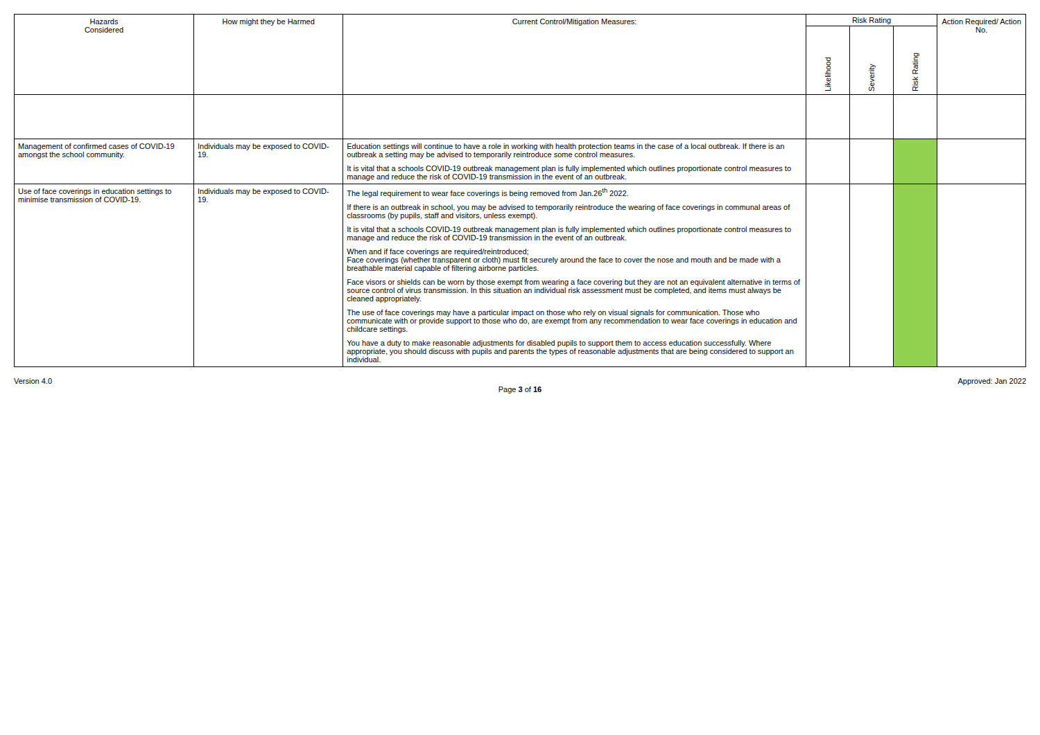| Hazards Considered | How might they be Harmed | Current Control/Mitigation Measures: | Risk Rating | Action Required/ Action No. |
| --- | --- | --- | --- | --- |
| Likelihood | Severity | Risk Rating |
| Management of confirmed cases of COVID-19 amongst the school community. | Individuals may be exposed to COVID-19. | Education settings will continue to have a role in working with health protection teams in the case of a local outbreak. If there is an outbreak a setting may be advised to temporarily reintroduce some control measures. It is vital that a schools COVID-19 outbreak management plan is fully implemented which outlines proportionate control measures to manage and reduce the risk of COVID-19 transmission in the event of an outbreak. | | | | |
| Use of face coverings in education settings to minimise transmission of COVID-19. | Individuals may be exposed to COVID-19. | The legal requirement to wear face coverings is being removed from Jan.26 th 2022. If there is an outbreak in school, you may be advised to temporarily reintroduce the wearing of face coverings in communal areas of classrooms (by pupils, staff and visitors, unless exempt). It is vital that a schools COVID-19 outbreak management plan is fully implemented which outlines proportionate control measures to manage and reduce the risk of COVID-19 transmission in the event of an outbreak. When and if face coverings are required/reintroduced; Face coverings (whether transparent or cloth) must fit securely around the face to cover the nose and mouth and be made with a breathable material capable of filtering airborne particles. Face visors or shields can be worn by those exempt from wearing a face covering but they are not an equivalent alternative in terms of source control of virus transmission. In this situation an individual risk assessment must be completed, and items must always be cleaned appropriately. The use of face coverings may have a particular impact on those who rely on visual signals for communication. Those who communicate with or provide support to those who do, are exempt from any recommendation to wear face coverings in education and childcare settings. You have a duty to make reasonable adjustments for disabled pupils to support them to access education successfully. Where appropriate, you should discuss with pupils and parents the types of reasonable adjustments that are being considered to support an individual. | | | | |
Version 4.0 Approved: Jan 2022
Page 3 of 16